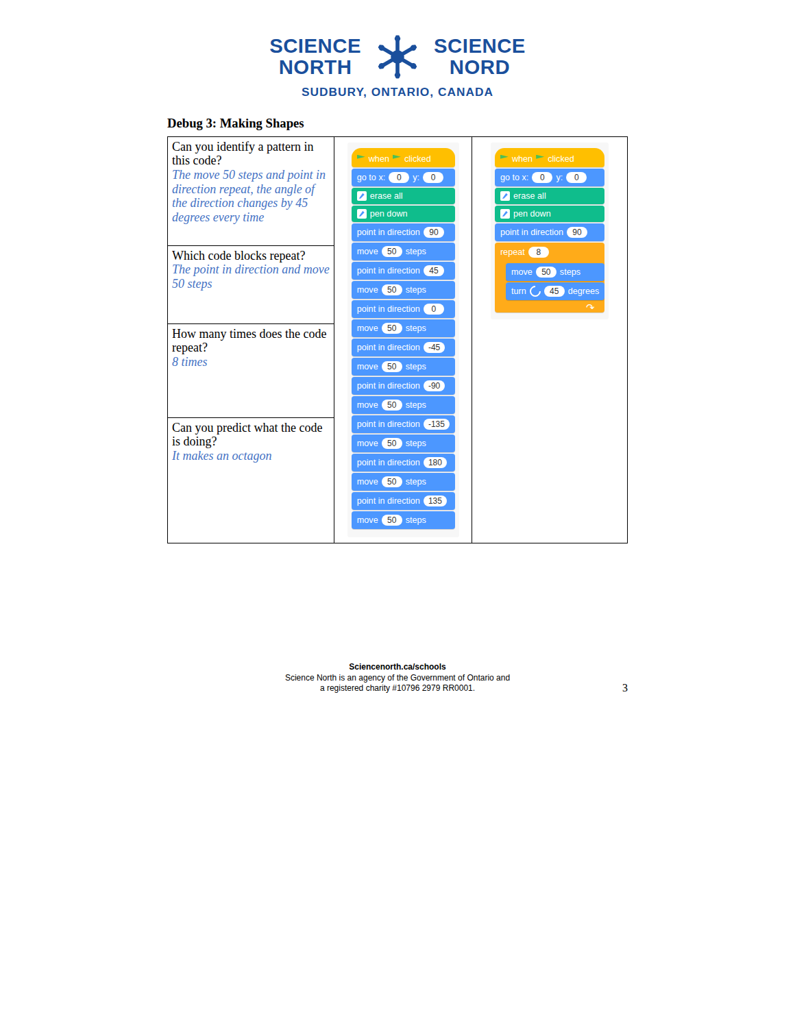SCIENCE NORTH
SCIENCE NORD
SUDBURY, ONTARIO, CANADA
Debug 3: Making Shapes
| Can you identify a pattern in this code? The move 50 steps and point in direction repeat, the angle of the direction changes by 45 degrees every time | when clicked go to x: 0 y: 0 erase all pen down point in direction 90 move 50 steps point in direction 45 move 50 steps point in direction 0 move 50 steps point in direction -45 move 50 steps point in direction -90 move 50 steps point in direction -135 move 50 steps point in direction 180 move 50 steps point in direction 135 move 50 steps | when clicked go to x: 0 y: 0 erase all pen down point in direction 90 repeat 8 move 50 steps turn 45 degrees ↷ |
| Which code blocks repeat? The point in direction and move 50 steps |
| How many times does the code repeat? 8 times |
| Can you predict what the code is doing? It makes an octagon |
Sciencenorth.ca/schools
Science North is an agency of the Government of Ontario and
a registered charity #10796 2979 RR0001.
3